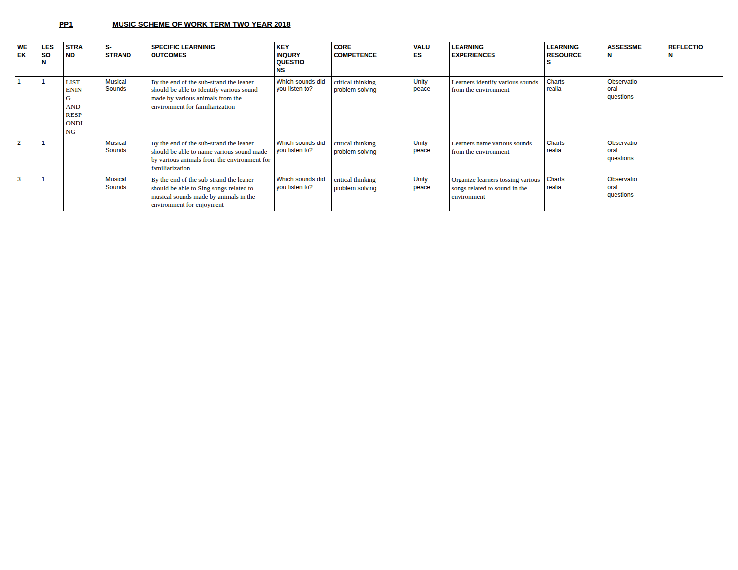PP1 MUSIC SCHEME OF WORK TERM TWO YEAR 2018
| WE EK | LES SO N | STRA ND | S- STRAND | SPECIFIC LEARNINIG OUTCOMES | KEY INQURY QUESTIO NS | CORE COMPETENCE | VALU ES | LEARNING EXPERIENCES | LEARNING RESOURCE S | ASSESSME N | REFLECTIO N |
| --- | --- | --- | --- | --- | --- | --- | --- | --- | --- | --- | --- |
| 1 | 1 | LIST ENIN G AND RESP ONDI NG | Musical Sounds | By the end of the sub-strand the leaner should be able to Identify various sound made by various animals from the environment for familiarization | Which sounds did you listen to? | critical thinking problem solving | Unity peace | Learners identify various sounds from the environment | Charts realia | Observatio oral questions | |
| 2 | 1 | | Musical Sounds | By the end of the sub-strand the leaner should be able to name various sound made by various animals from the environment for familiarization | Which sounds did you listen to? | critical thinking problem solving | Unity peace | Learners name various sounds from the environment | Charts realia | Observatio oral questions | |
| 3 | 1 | | Musical Sounds | By the end of the sub-strand the leaner should be able to Sing songs related to musical sounds made by animals in the environment for enjoyment | Which sounds did you listen to? | critical thinking problem solving | Unity peace | Organize learners tossing various songs related to sound in the environment | Charts realia | Observatio oral questions | |